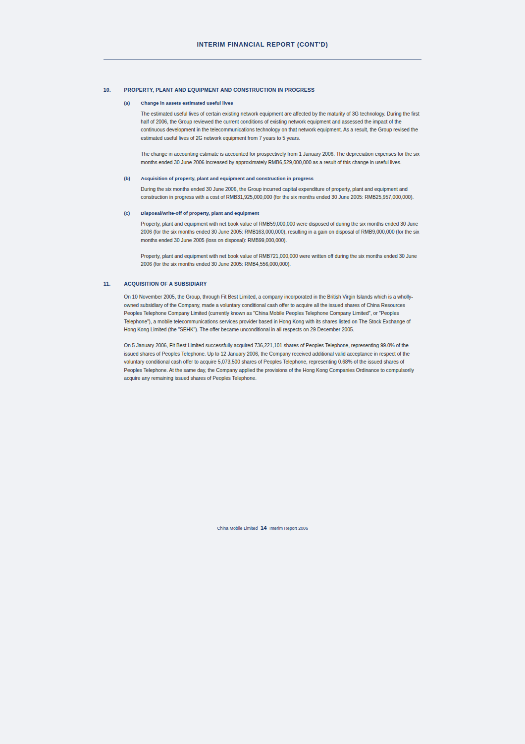INTERIM FINANCIAL REPORT (CONT'D)
10.
PROPERTY, PLANT AND EQUIPMENT AND CONSTRUCTION IN PROGRESS
(a)
Change in assets estimated useful lives
The estimated useful lives of certain existing network equipment are affected by the maturity of 3G technology. During the first half of 2006, the Group reviewed the current conditions of existing network equipment and assessed the impact of the continuous development in the telecommunications technology on that network equipment. As a result, the Group revised the estimated useful lives of 2G network equipment from 7 years to 5 years.
The change in accounting estimate is accounted for prospectively from 1 January 2006. The depreciation expenses for the six months ended 30 June 2006 increased by approximately RMB6,529,000,000 as a result of this change in useful lives.
(b)
Acquisition of property, plant and equipment and construction in progress
During the six months ended 30 June 2006, the Group incurred capital expenditure of property, plant and equipment and construction in progress with a cost of RMB31,925,000,000 (for the six months ended 30 June 2005: RMB25,957,000,000).
(c)
Disposal/write-off of property, plant and equipment
Property, plant and equipment with net book value of RMB59,000,000 were disposed of during the six months ended 30 June 2006 (for the six months ended 30 June 2005: RMB163,000,000), resulting in a gain on disposal of RMB9,000,000 (for the six months ended 30 June 2005 (loss on disposal): RMB99,000,000).
Property, plant and equipment with net book value of RMB721,000,000 were written off during the six months ended 30 June 2006 (for the six months ended 30 June 2005: RMB4,556,000,000).
11.
ACQUISITION OF A SUBSIDIARY
On 10 November 2005, the Group, through Fit Best Limited, a company incorporated in the British Virgin Islands which is a wholly-owned subsidiary of the Company, made a voluntary conditional cash offer to acquire all the issued shares of China Resources Peoples Telephone Company Limited (currently known as "China Mobile Peoples Telephone Company Limited", or "Peoples Telephone"), a mobile telecommunications services provider based in Hong Kong with its shares listed on The Stock Exchange of Hong Kong Limited (the "SEHK"). The offer became unconditional in all respects on 29 December 2005.
On 5 January 2006, Fit Best Limited successfully acquired 736,221,101 shares of Peoples Telephone, representing 99.0% of the issued shares of Peoples Telephone. Up to 12 January 2006, the Company received additional valid acceptance in respect of the voluntary conditional cash offer to acquire 5,073,500 shares of Peoples Telephone, representing 0.68% of the issued shares of Peoples Telephone. At the same day, the Company applied the provisions of the Hong Kong Companies Ordinance to compulsorily acquire any remaining issued shares of Peoples Telephone.
China Mobile Limited14 Interim Report 2006